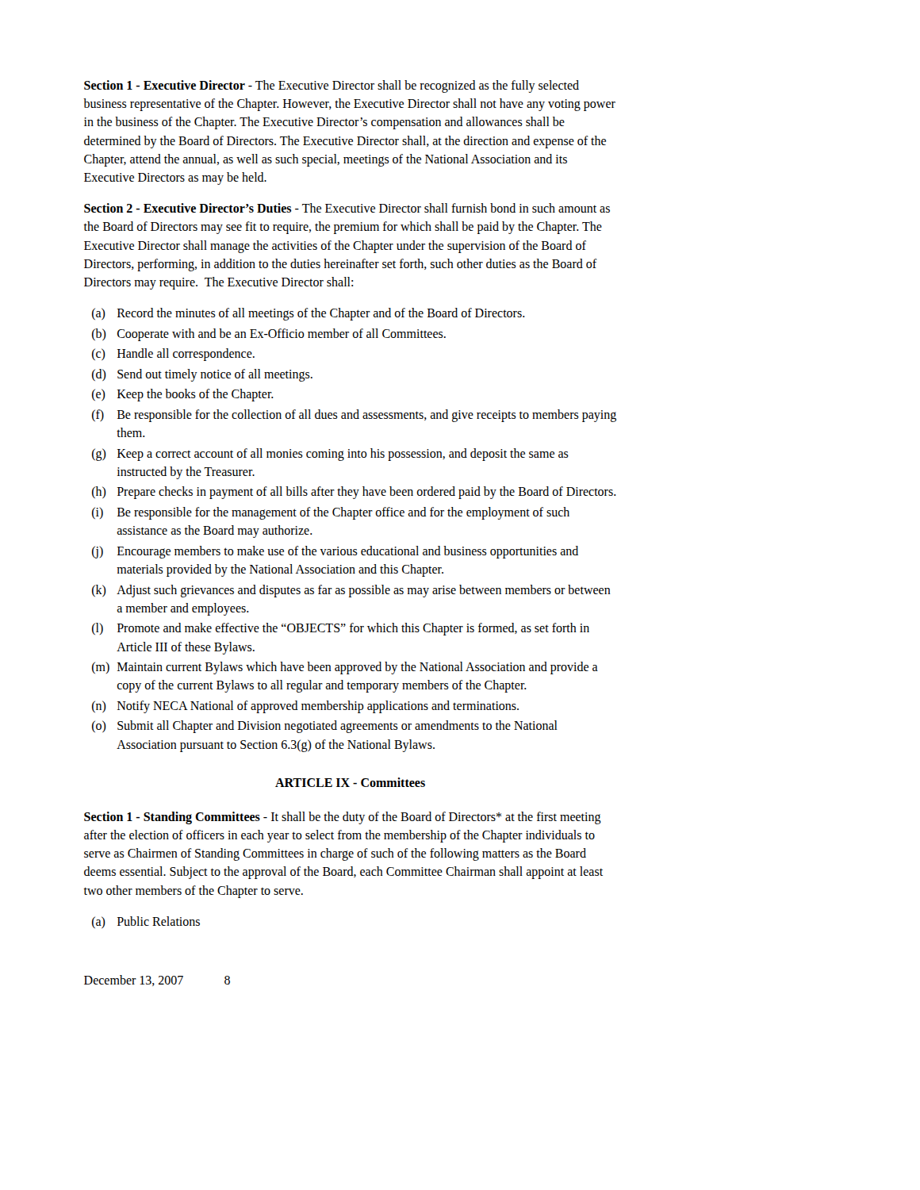Section 1 - Executive Director - The Executive Director shall be recognized as the fully selected business representative of the Chapter. However, the Executive Director shall not have any voting power in the business of the Chapter. The Executive Director’s compensation and allowances shall be determined by the Board of Directors. The Executive Director shall, at the direction and expense of the Chapter, attend the annual, as well as such special, meetings of the National Association and its Executive Directors as may be held.
Section 2 - Executive Director’s Duties - The Executive Director shall furnish bond in such amount as the Board of Directors may see fit to require, the premium for which shall be paid by the Chapter. The Executive Director shall manage the activities of the Chapter under the supervision of the Board of Directors, performing, in addition to the duties hereinafter set forth, such other duties as the Board of Directors may require. The Executive Director shall:
(a) Record the minutes of all meetings of the Chapter and of the Board of Directors.
(b) Cooperate with and be an Ex-Officio member of all Committees.
(c) Handle all correspondence.
(d) Send out timely notice of all meetings.
(e) Keep the books of the Chapter.
(f) Be responsible for the collection of all dues and assessments, and give receipts to members paying them.
(g) Keep a correct account of all monies coming into his possession, and deposit the same as instructed by the Treasurer.
(h) Prepare checks in payment of all bills after they have been ordered paid by the Board of Directors.
(i) Be responsible for the management of the Chapter office and for the employment of such assistance as the Board may authorize.
(j) Encourage members to make use of the various educational and business opportunities and materials provided by the National Association and this Chapter.
(k) Adjust such grievances and disputes as far as possible as may arise between members or between a member and employees.
(l) Promote and make effective the “OBJECTS” for which this Chapter is formed, as set forth in Article III of these Bylaws.
(m) Maintain current Bylaws which have been approved by the National Association and provide a copy of the current Bylaws to all regular and temporary members of the Chapter.
(n) Notify NECA National of approved membership applications and terminations.
(o) Submit all Chapter and Division negotiated agreements or amendments to the National Association pursuant to Section 6.3(g) of the National Bylaws.
ARTICLE IX - Committees
Section 1 - Standing Committees - It shall be the duty of the Board of Directors* at the first meeting after the election of officers in each year to select from the membership of the Chapter individuals to serve as Chairmen of Standing Committees in charge of such of the following matters as the Board deems essential. Subject to the approval of the Board, each Committee Chairman shall appoint at least two other members of the Chapter to serve.
(a) Public Relations
December 13, 2007 8